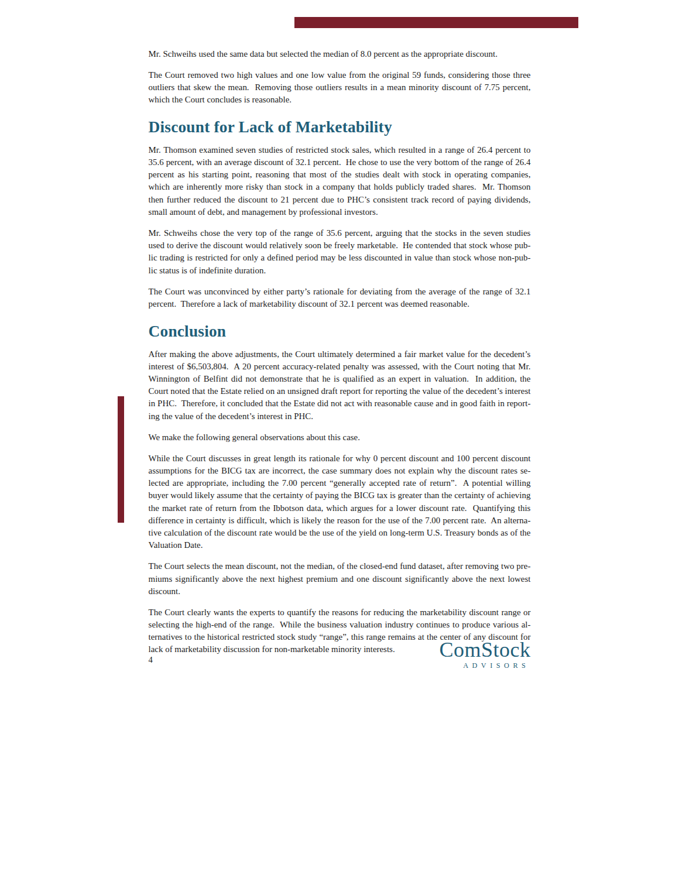Mr. Schweihs used the same data but selected the median of 8.0 percent as the appropriate discount.
The Court removed two high values and one low value from the original 59 funds, considering those three outliers that skew the mean. Removing those outliers results in a mean minority discount of 7.75 percent, which the Court concludes is reasonable.
Discount for Lack of Marketability
Mr. Thomson examined seven studies of restricted stock sales, which resulted in a range of 26.4 percent to 35.6 percent, with an average discount of 32.1 percent. He chose to use the very bottom of the range of 26.4 percent as his starting point, reasoning that most of the studies dealt with stock in operating companies, which are inherently more risky than stock in a company that holds publicly traded shares. Mr. Thomson then further reduced the discount to 21 percent due to PHC’s consistent track record of paying dividends, small amount of debt, and management by professional investors.
Mr. Schweihs chose the very top of the range of 35.6 percent, arguing that the stocks in the seven studies used to derive the discount would relatively soon be freely marketable. He contended that stock whose public trading is restricted for only a defined period may be less discounted in value than stock whose non-public status is of indefinite duration.
The Court was unconvinced by either party’s rationale for deviating from the average of the range of 32.1 percent. Therefore a lack of marketability discount of 32.1 percent was deemed reasonable.
Conclusion
After making the above adjustments, the Court ultimately determined a fair market value for the decedent’s interest of $6,503,804. A 20 percent accuracy-related penalty was assessed, with the Court noting that Mr. Winnington of Belfint did not demonstrate that he is qualified as an expert in valuation. In addition, the Court noted that the Estate relied on an unsigned draft report for reporting the value of the decedent’s interest in PHC. Therefore, it concluded that the Estate did not act with reasonable cause and in good faith in reporting the value of the decedent’s interest in PHC.
We make the following general observations about this case.
While the Court discusses in great length its rationale for why 0 percent discount and 100 percent discount assumptions for the BICG tax are incorrect, the case summary does not explain why the discount rates selected are appropriate, including the 7.00 percent “generally accepted rate of return”. A potential willing buyer would likely assume that the certainty of paying the BICG tax is greater than the certainty of achieving the market rate of return from the Ibbotson data, which argues for a lower discount rate. Quantifying this difference in certainty is difficult, which is likely the reason for the use of the 7.00 percent rate. An alternative calculation of the discount rate would be the use of the yield on long-term U.S. Treasury bonds as of the Valuation Date.
The Court selects the mean discount, not the median, of the closed-end fund dataset, after removing two premiums significantly above the next highest premium and one discount significantly above the next lowest discount.
The Court clearly wants the experts to quantify the reasons for reducing the marketability discount range or selecting the high-end of the range. While the business valuation industry continues to produce various alternatives to the historical restricted stock study “range”, this range remains at the center of any discount for lack of marketability discussion for non-marketable minority interests.
4
Com Stock ADVISORS